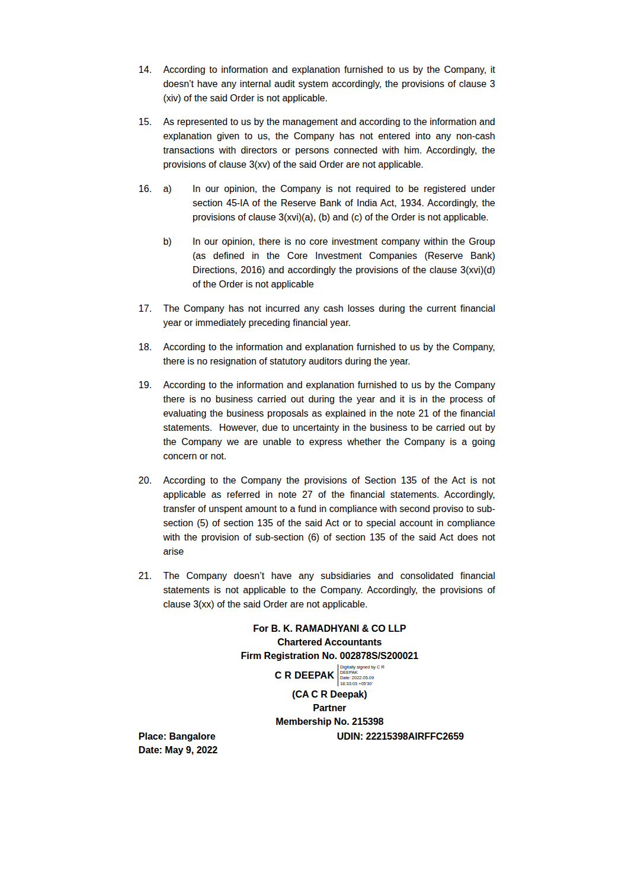14. According to information and explanation furnished to us by the Company, it doesn’t have any internal audit system accordingly, the provisions of clause 3 (xiv) of the said Order is not applicable.
15. As represented to us by the management and according to the information and explanation given to us, the Company has not entered into any non-cash transactions with directors or persons connected with him. Accordingly, the provisions of clause 3(xv) of the said Order are not applicable.
16.
a) In our opinion, the Company is not required to be registered under section 45-IA of the Reserve Bank of India Act, 1934. Accordingly, the provisions of clause 3(xvi)(a), (b) and (c) of the Order is not applicable.
b) In our opinion, there is no core investment company within the Group (as defined in the Core Investment Companies (Reserve Bank) Directions, 2016) and accordingly the provisions of the clause 3(xvi)(d) of the Order is not applicable
17. The Company has not incurred any cash losses during the current financial year or immediately preceding financial year.
18. According to the information and explanation furnished to us by the Company, there is no resignation of statutory auditors during the year.
19. According to the information and explanation furnished to us by the Company there is no business carried out during the year and it is in the process of evaluating the business proposals as explained in the note 21 of the financial statements. However, due to uncertainty in the business to be carried out by the Company we are unable to express whether the Company is a going concern or not.
20. According to the Company the provisions of Section 135 of the Act is not applicable as referred in note 27 of the financial statements. Accordingly, transfer of unspent amount to a fund in compliance with second proviso to sub-section (5) of section 135 of the said Act or to special account in compliance with the provision of sub-section (6) of section 135 of the said Act does not arise
21. The Company doesn’t have any subsidiaries and consolidated financial statements is not applicable to the Company. Accordingly, the provisions of clause 3(xx) of the said Order are not applicable.
For B. K. RAMADHYANI & CO LLP
Chartered Accountants
Firm Registration No. 002878S/S200021
C R DEEPAK Digitally signed by C R
DEEPAK
Date: 2022.05.09
18:33:03 +05'30'
(CA C R Deepak)
Partner
Membership No. 215398
Place: Bangalore
Date: May 9, 2022
UDIN: 22215398AIRFFC2659